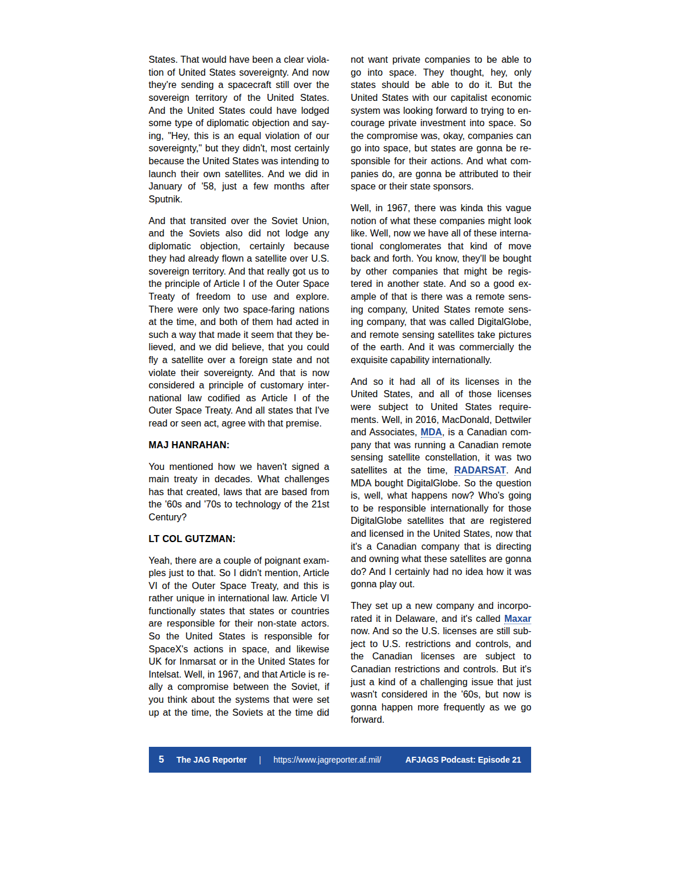States. That would have been a clear violation of United States sovereignty. And now they're sending a spacecraft still over the sovereign territory of the United States. And the United States could have lodged some type of diplomatic objection and saying, "Hey, this is an equal violation of our sovereignty," but they didn't, most certainly because the United States was intending to launch their own satellites. And we did in January of '58, just a few months after Sputnik.
And that transited over the Soviet Union, and the Soviets also did not lodge any diplomatic objection, certainly because they had already flown a satellite over U.S. sovereign territory. And that really got us to the principle of Article I of the Outer Space Treaty of freedom to use and explore. There were only two space-faring nations at the time, and both of them had acted in such a way that made it seem that they believed, and we did believe, that you could fly a satellite over a foreign state and not violate their sovereignty. And that is now considered a principle of customary international law codified as Article I of the Outer Space Treaty. And all states that I've read or seen act, agree with that premise.
MAJ HANRAHAN:
You mentioned how we haven't signed a main treaty in decades. What challenges has that created, laws that are based from the '60s and '70s to technology of the 21st Century?
LT COL GUTZMAN:
Yeah, there are a couple of poignant examples just to that. So I didn't mention, Article VI of the Outer Space Treaty, and this is rather unique in international law. Article VI functionally states that states or countries are responsible for their non-state actors. So the United States is responsible for SpaceX's actions in space, and likewise UK for Inmarsat or in the United States for Intelsat. Well, in 1967, and that Article is really a compromise between the Soviet, if you think about the systems that were set up at the time, the Soviets at the time did not want private companies to be able to go into space. They thought, hey, only states should be able to do it. But the United States with our capitalist economic system was looking forward to trying to encourage private investment into space. So the compromise was, okay, companies can go into space, but states are gonna be responsible for their actions. And what companies do, are gonna be attributed to their space or their state sponsors.
Well, in 1967, there was kinda this vague notion of what these companies might look like. Well, now we have all of these international conglomerates that kind of move back and forth. You know, they'll be bought by other companies that might be registered in another state. And so a good example of that is there was a remote sensing company, United States remote sensing company, that was called DigitalGlobe, and remote sensing satellites take pictures of the earth. And it was commercially the exquisite capability internationally.
And so it had all of its licenses in the United States, and all of those licenses were subject to United States requirements. Well, in 2016, MacDonald, Dettwiler and Associates, MDA, is a Canadian company that was running a Canadian remote sensing satellite constellation, it was two satellites at the time, RADARSAT. And MDA bought DigitalGlobe. So the question is, well, what happens now? Who's going to be responsible internationally for those DigitalGlobe satellites that are registered and licensed in the United States, now that it's a Canadian company that is directing and owning what these satellites are gonna do? And I certainly had no idea how it was gonna play out.
They set up a new company and incorporated it in Delaware, and it's called Maxar now. And so the U.S. licenses are still subject to U.S. restrictions and controls, and the Canadian licenses are subject to Canadian restrictions and controls. But it's just a kind of a challenging issue that just wasn't considered in the '60s, but now is gonna happen more frequently as we go forward.
5 The JAG Reporter | https://www.jagreporter.af.mil/
AFJAGS Podcast: Episode 21